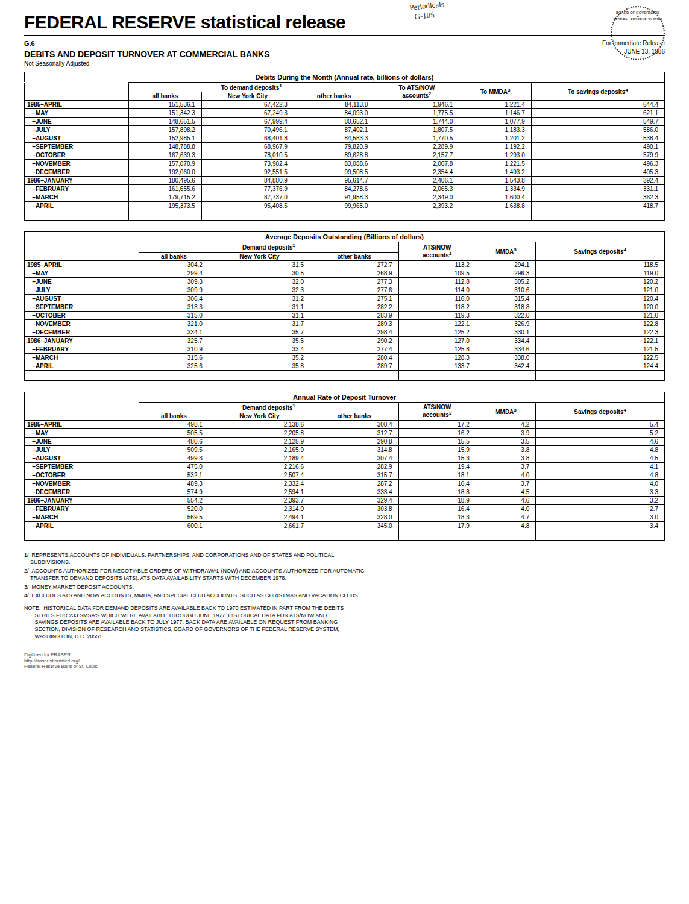Periodicals
G-105
FEDERAL RESERVE statistical release
BOARD OF GOVERNORS
★
FEDERAL RESERVE SYSTEM
G.6 For Immediate Release
DEBITS AND DEPOSIT TURNOVER AT COMMERCIAL BANKS
JUNE 13, 1986
Not Seasonally Adjusted
Debits During the Month (Annual rate, billions of dollars)
| | To demand deposits 1 | To ATS/NOW accounts 2 | To MMDA 3 | To savings deposits 4 |
| --- | --- | --- | --- | --- |
| all banks | New York City | other banks |
| 1985–APRIL | 151,536.1 | 67,422.3 | 84,113.8 | 1,946.1 | 1,221.4 | 644.4 |
| –MAY | 151,342.3 | 67,249.3 | 84,093.0 | 1,775.5 | 1,146.7 | 621.1 |
| –JUNE | 148,651.5 | 67,999.4 | 80,652.1 | 1,744.0 | 1,077.9 | 549.7 |
| –JULY | 157,898.2 | 70,496.1 | 87,402.1 | 1,807.5 | 1,183.3 | 586.0 |
| –AUGUST | 152,985.1 | 68,401.8 | 84,583.3 | 1,770.5 | 1,201.2 | 538.4 |
| –SEPTEMBER | 148,788.8 | 68,967.9 | 79,820.9 | 2,289.9 | 1,192.2 | 490.1 |
| –OCTOBER | 167,639.3 | 78,010.5 | 89,628.8 | 2,157.7 | 1,293.0 | 579.9 |
| –NOVEMBER | 157,070.9 | 73,982.4 | 83,088.6 | 2,007.8 | 1,221.5 | 496.3 |
| –DECEMBER | 192,060.0 | 92,551.5 | 99,508.5 | 2,354.4 | 1,493.2 | 405.3 |
| 1986–JANUARY | 180,495.6 | 84,880.9 | 95,614.7 | 2,406.1 | 1,543.8 | 392.4 |
| –FEBRUARY | 161,655.6 | 77,376.9 | 84,278.6 | 2,065.3 | 1,334.9 | 331.1 |
| –MARCH | 179,715.2 | 87,737.0 | 91,958.3 | 2,349.0 | 1,600.4 | 362.3 |
| –APRIL | 195,373.5 | 95,408.5 | 99,965.0 | 2,393.2 | 1,638.8 | 418.7 |
Average Deposits Outstanding (Billions of dollars)
| | Demand deposits 1 | ATS/NOW accounts 2 | MMDA 3 | Savings deposits 4 |
| --- | --- | --- | --- | --- |
| all banks | New York City | other banks |
| 1985–APRIL | 304.2 | 31.5 | 272.7 | 113.2 | 294.1 | 118.5 |
| –MAY | 299.4 | 30.5 | 268.9 | 109.5 | 296.3 | 119.0 |
| –JUNE | 309.3 | 32.0 | 277.3 | 112.8 | 305.2 | 120.2 |
| –JULY | 309.9 | 32.3 | 277.6 | 114.0 | 310.6 | 121.0 |
| –AUGUST | 306.4 | 31.2 | 275.1 | 116.0 | 315.4 | 120.4 |
| –SEPTEMBER | 313.3 | 31.1 | 282.2 | 118.2 | 318.8 | 120.0 |
| –OCTOBER | 315.0 | 31.1 | 283.9 | 119.3 | 322.0 | 121.0 |
| –NOVEMBER | 321.0 | 31.7 | 289.3 | 122.1 | 326.9 | 122.8 |
| –DECEMBER | 334.1 | 35.7 | 298.4 | 125.2 | 330.1 | 122.3 |
| 1986–JANUARY | 325.7 | 35.5 | 290.2 | 127.0 | 334.4 | 122.1 |
| –FEBRUARY | 310.9 | 33.4 | 277.4 | 125.8 | 334.6 | 121.5 |
| –MARCH | 315.6 | 35.2 | 280.4 | 128.3 | 338.0 | 122.5 |
| –APRIL | 325.6 | 35.8 | 289.7 | 133.7 | 342.4 | 124.4 |
Annual Rate of Deposit Turnover
| | Demand deposits 1 | ATS/NOW accounts 2 | MMDA 3 | Savings deposits 4 |
| --- | --- | --- | --- | --- |
| all banks | New York City | other banks |
| 1985–APRIL | 498.1 | 2,138.6 | 308.4 | 17.2 | 4.2 | 5.4 |
| –MAY | 505.5 | 2,205.8 | 312.7 | 16.2 | 3.9 | 5.2 |
| –JUNE | 480.6 | 2,125.9 | 290.8 | 15.5 | 3.5 | 4.6 |
| –JULY | 509.5 | 2,165.9 | 314.8 | 15.9 | 3.8 | 4.8 |
| –AUGUST | 499.3 | 2,189.4 | 307.4 | 15.3 | 3.8 | 4.5 |
| –SEPTEMBER | 475.0 | 2,216.6 | 282.9 | 19.4 | 3.7 | 4.1 |
| –OCTOBER | 532.1 | 2,507.4 | 315.7 | 18.1 | 4.0 | 4.8 |
| –NOVEMBER | 489.3 | 2,332.4 | 287.2 | 16.4 | 3.7 | 4.0 |
| –DECEMBER | 574.9 | 2,594.1 | 333.4 | 18.8 | 4.5 | 3.3 |
| 1986–JANUARY | 554.2 | 2,393.7 | 329.4 | 18.9 | 4.6 | 3.2 |
| –FEBRUARY | 520.0 | 2,314.0 | 303.8 | 16.4 | 4.0 | 2.7 |
| –MARCH | 569.5 | 2,494.1 | 328.0 | 18.3 | 4.7 | 3.0 |
| –APRIL | 600.1 | 2,661.7 | 345.0 | 17.9 | 4.8 | 3.4 |
1/ REPRESENTS ACCOUNTS OF INDIVIDUALS, PARTNERSHIPS, AND CORPORATIONS AND OF STATES AND POLITICAL
SUBDIVISIONS.
2/ ACCOUNTS AUTHORIZED FOR NEGOTIABLE ORDERS OF WITHDRAWAL (NOW) AND ACCOUNTS AUTHORIZED FOR AUTOMATIC
TRANSFER TO DEMAND DEPOSITS (ATS). ATS DATA AVAILABILITY STARTS WITH DECEMBER 1978.
3/ MONEY MARKET DEPOSIT ACCOUNTS.
4/ EXCLUDES ATS AND NOW ACCOUNTS, MMDA, AND SPECIAL CLUB ACCOUNTS, SUCH AS CHRISTMAS AND VACATION CLUBS.
NOTE: HISTORICAL DATA FOR DEMAND DEPOSITS ARE AVAILABLE BACK TO 1970 ESTIMATED IN PART FROM THE DEBITS
SERIES FOR 233 SMSA'S WHICH WERE AVAILABLE THROUGH JUNE 1977. HISTORICAL DATA FOR ATS/NOW AND
SAVINGS DEPOSITS ARE AVAILABLE BACK TO JULY 1977. BACK DATA ARE AVAILABLE ON REQUEST FROM BANKING
SECTION, DIVISION OF RESEARCH AND STATISTICS, BOARD OF GOVERNORS OF THE FEDERAL RESERVE SYSTEM,
WASHINGTON, D.C. 20551.
Digitized for FRASER
http://fraser.stlouisfed.org/
Federal Reserve Bank of St. Louis